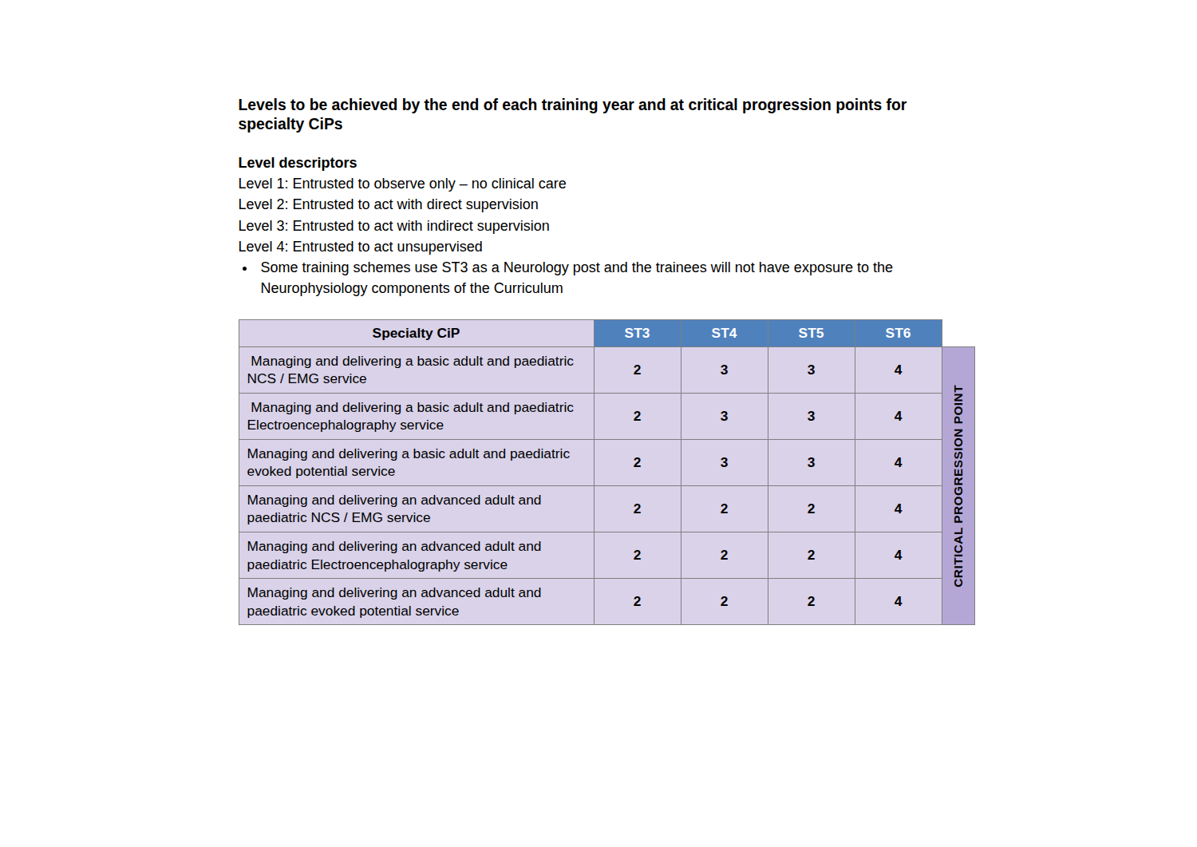Levels to be achieved by the end of each training year and at critical progression points for specialty CiPs
Level descriptors
Level 1: Entrusted to observe only – no clinical care
Level 2: Entrusted to act with direct supervision
Level 3: Entrusted to act with indirect supervision
Level 4: Entrusted to act unsupervised
Some training schemes use ST3 as a Neurology post and the trainees will not have exposure to the Neurophysiology components of the Curriculum
| Specialty CiP | ST3 | ST4 | ST5 | ST6 | |
| --- | --- | --- | --- | --- | --- |
| Managing and delivering a basic adult and paediatric NCS / EMG service | 2 | 3 | 3 | 4 | CRITICAL PROGRESSION POINT |
| Managing and delivering a basic adult and paediatric Electroencephalography service | 2 | 3 | 3 | 4 |
| Managing and delivering a basic adult and paediatric evoked potential service | 2 | 3 | 3 | 4 |
| Managing and delivering an advanced adult and paediatric NCS / EMG service | 2 | 2 | 2 | 4 |
| Managing and delivering an advanced adult and paediatric Electroencephalography service | 2 | 2 | 2 | 4 |
| Managing and delivering an advanced adult and paediatric evoked potential service | 2 | 2 | 2 | 4 |